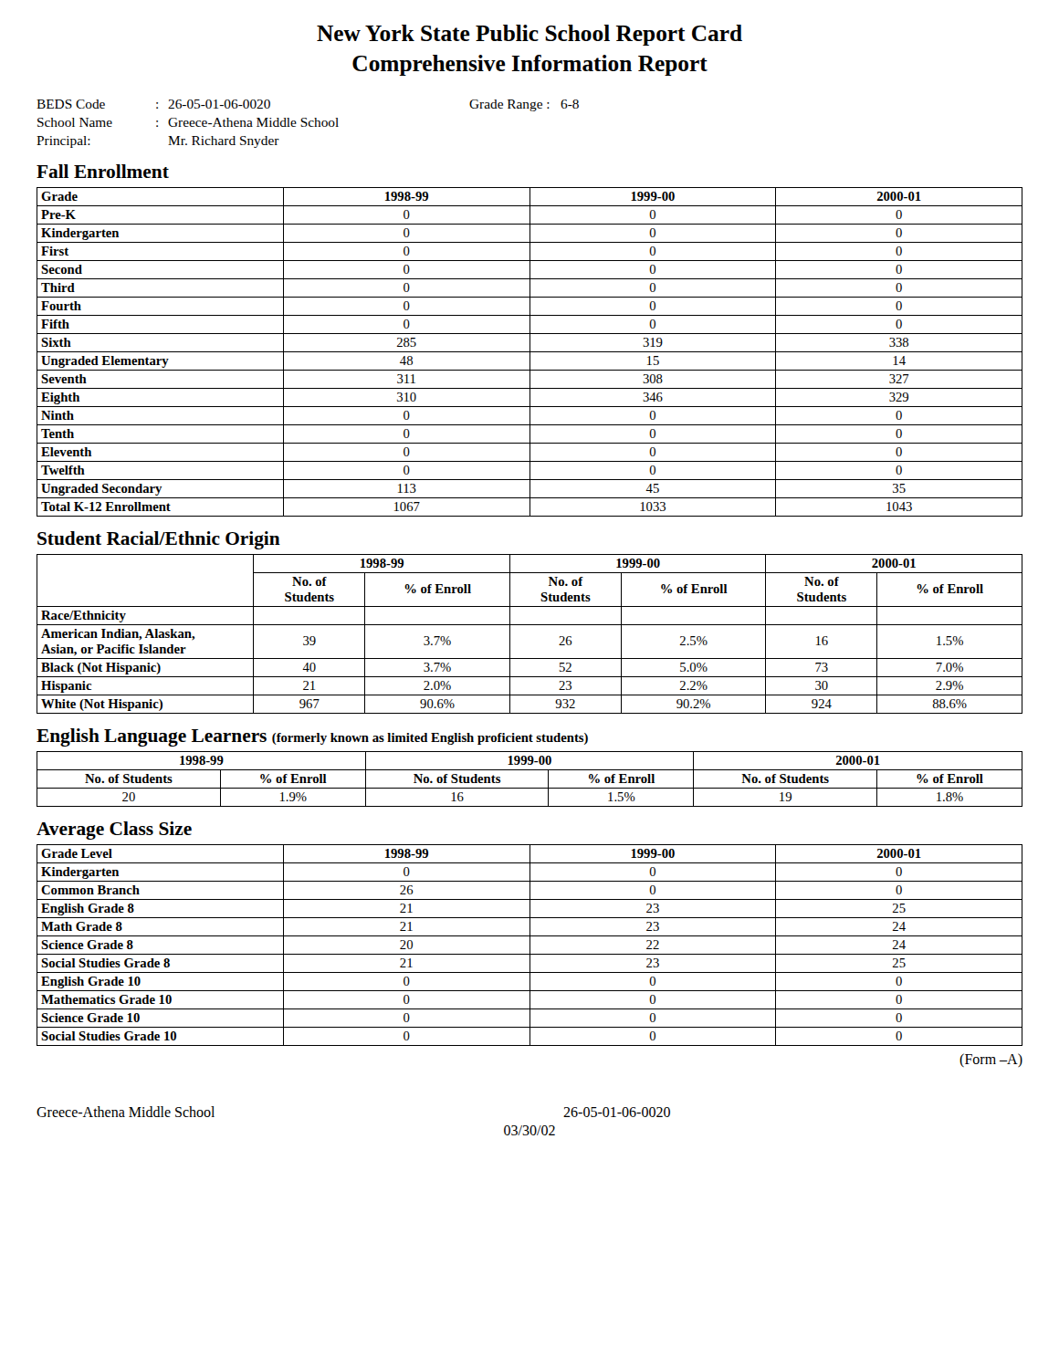New York State Public School Report Card
Comprehensive Information Report
| BEDS Code | : | 26-05-01-06-0020 | Grade Range : 6-8 |
| School Name | : | Greece-Athena Middle School | |
| Principal: | | Mr. Richard Snyder | |
Fall Enrollment
| Grade | 1998-99 | 1999-00 | 2000-01 |
| --- | --- | --- | --- |
| Pre-K | 0 | 0 | 0 |
| Kindergarten | 0 | 0 | 0 |
| First | 0 | 0 | 0 |
| Second | 0 | 0 | 0 |
| Third | 0 | 0 | 0 |
| Fourth | 0 | 0 | 0 |
| Fifth | 0 | 0 | 0 |
| Sixth | 285 | 319 | 338 |
| Ungraded Elementary | 48 | 15 | 14 |
| Seventh | 311 | 308 | 327 |
| Eighth | 310 | 346 | 329 |
| Ninth | 0 | 0 | 0 |
| Tenth | 0 | 0 | 0 |
| Eleventh | 0 | 0 | 0 |
| Twelfth | 0 | 0 | 0 |
| Ungraded Secondary | 113 | 45 | 35 |
| Total K-12 Enrollment | 1067 | 1033 | 1043 |
Student Racial/Ethnic Origin
| | 1998-99 | 1999-00 | 2000-01 |
| --- | --- | --- | --- |
| No. of Students | % of Enroll | No. of Students | % of Enroll | No. of Students | % of Enroll |
| Race/Ethnicity | | | | | | |
| American Indian, Alaskan, Asian, or Pacific Islander | 39 | 3.7% | 26 | 2.5% | 16 | 1.5% |
| Black (Not Hispanic) | 40 | 3.7% | 52 | 5.0% | 73 | 7.0% |
| Hispanic | 21 | 2.0% | 23 | 2.2% | 30 | 2.9% |
| White (Not Hispanic) | 967 | 90.6% | 932 | 90.2% | 924 | 88.6% |
English Language Learners (formerly known as limited English proficient students)
| 1998-99 | 1999-00 | 2000-01 |
| --- | --- | --- |
| No. of Students | % of Enroll | No. of Students | % of Enroll | No. of Students | % of Enroll |
| 20 | 1.9% | 16 | 1.5% | 19 | 1.8% |
Average Class Size
| Grade Level | 1998-99 | 1999-00 | 2000-01 |
| --- | --- | --- | --- |
| Kindergarten | 0 | 0 | 0 |
| Common Branch | 26 | 0 | 0 |
| English Grade 8 | 21 | 23 | 25 |
| Math Grade 8 | 21 | 23 | 24 |
| Science Grade 8 | 20 | 22 | 24 |
| Social Studies Grade 8 | 21 | 23 | 25 |
| English Grade 10 | 0 | 0 | 0 |
| Mathematics Grade 10 | 0 | 0 | 0 |
| Science Grade 10 | 0 | 0 | 0 |
| Social Studies Grade 10 | 0 | 0 | 0 |
(Form –A)
Greece-Athena Middle School 26-05-01-06-0020
03/30/02